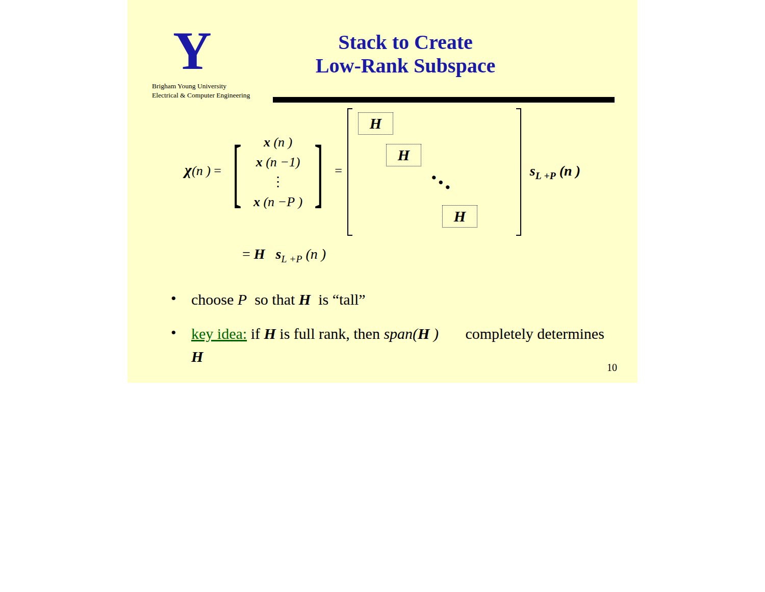Y
Brigham Young University
Electrical & Computer Engineering
Stack to Create
Low-Rank Subspace
χ(n ) = [
x (n )
x (n −1)
⋮
x (n −P )
] = H H ••• H sL +P (n )
= H sL +P (n )
choose P so that H is “tall”
key idea: if H is full rank, then span(H ) completely determines H
10